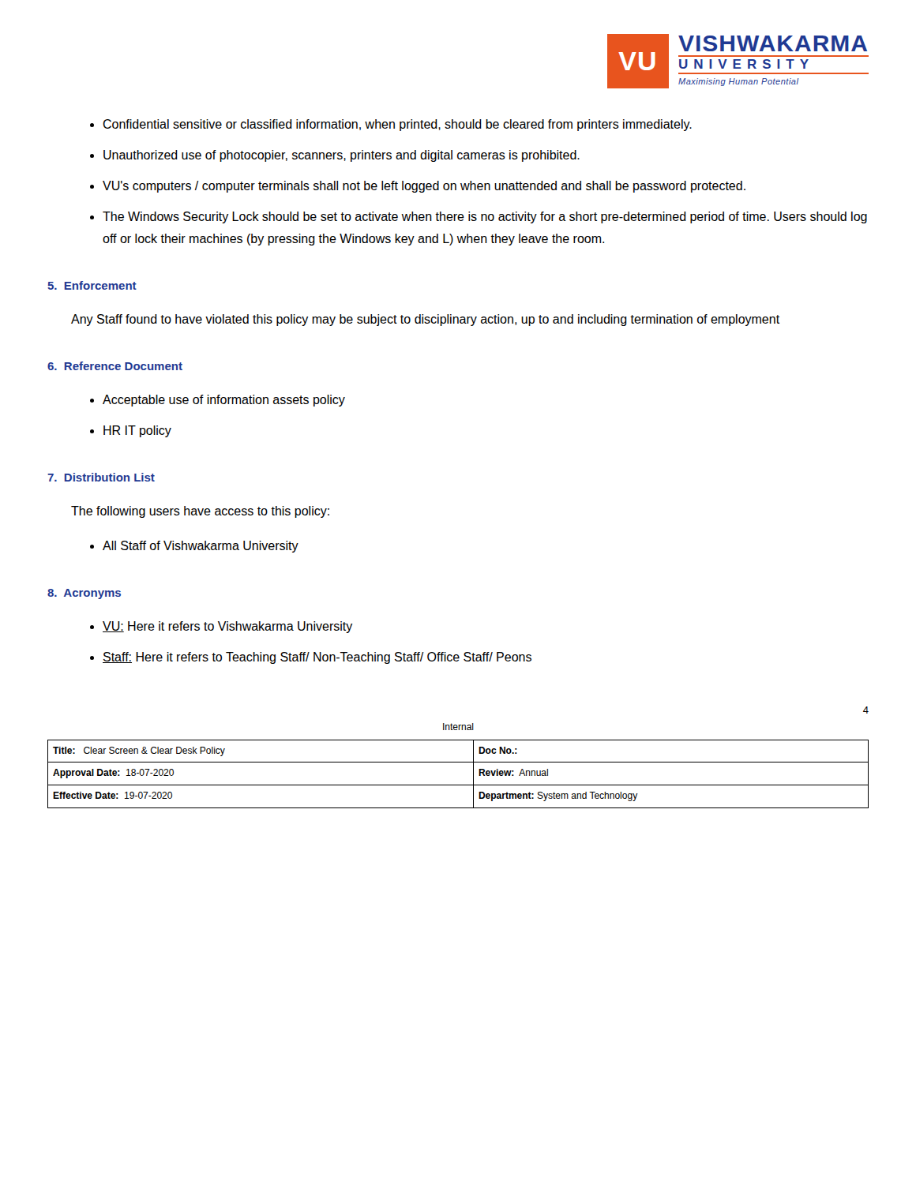VU
VISHWAKARMA
UNIVERSITY
Maximising Human Potential
Confidential sensitive or classified information, when printed, should be cleared from printers immediately.
Unauthorized use of photocopier, scanners, printers and digital cameras is prohibited.
VU's computers / computer terminals shall not be left logged on when unattended and shall be password protected.
The Windows Security Lock should be set to activate when there is no activity for a short pre-determined period of time. Users should log off or lock their machines (by pressing the Windows key and L) when they leave the room.
5. Enforcement
Any Staff found to have violated this policy may be subject to disciplinary action, up to and including termination of employment
6. Reference Document
Acceptable use of information assets policy
HR IT policy
7. Distribution List
The following users have access to this policy:
All Staff of Vishwakarma University
8. Acronyms
VU: Here it refers to Vishwakarma University
Staff: Here it refers to Teaching Staff/ Non-Teaching Staff/ Office Staff/ Peons
4
Internal
| Title: Clear Screen & Clear Desk Policy | Doc No.: |
| Approval Date: 18-07-2020 | Review: Annual |
| Effective Date: 19-07-2020 | Department: System and Technology |